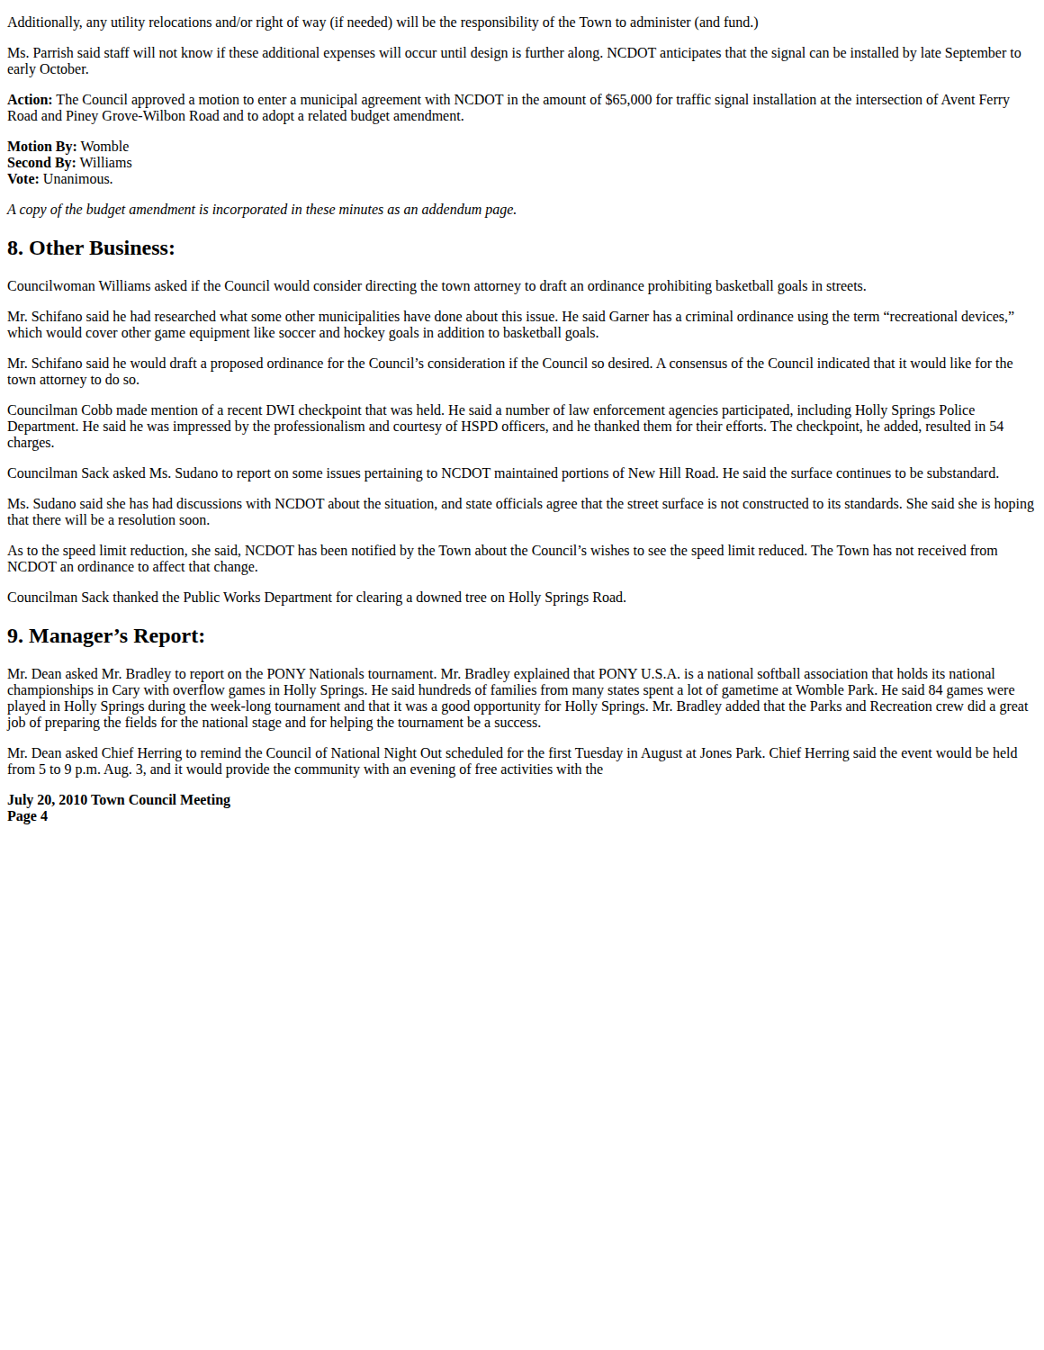Additionally, any utility relocations and/or right of way (if needed) will be the responsibility of the Town to administer (and fund.)
Ms. Parrish said staff will not know if these additional expenses will occur until design is further along. NCDOT anticipates that the signal can be installed by late September to early October.
Action: The Council approved a motion to enter a municipal agreement with NCDOT in the amount of $65,000 for traffic signal installation at the intersection of Avent Ferry Road and Piney Grove-Wilbon Road and to adopt a related budget amendment.
Motion By: Womble
Second By: Williams
Vote: Unanimous.
A copy of the budget amendment is incorporated in these minutes as an addendum page.
8. Other Business:
Councilwoman Williams asked if the Council would consider directing the town attorney to draft an ordinance prohibiting basketball goals in streets.
Mr. Schifano said he had researched what some other municipalities have done about this issue. He said Garner has a criminal ordinance using the term “recreational devices,” which would cover other game equipment like soccer and hockey goals in addition to basketball goals.
Mr. Schifano said he would draft a proposed ordinance for the Council’s consideration if the Council so desired. A consensus of the Council indicated that it would like for the town attorney to do so.
Councilman Cobb made mention of a recent DWI checkpoint that was held. He said a number of law enforcement agencies participated, including Holly Springs Police Department. He said he was impressed by the professionalism and courtesy of HSPD officers, and he thanked them for their efforts. The checkpoint, he added, resulted in 54 charges.
Councilman Sack asked Ms. Sudano to report on some issues pertaining to NCDOT maintained portions of New Hill Road. He said the surface continues to be substandard.
Ms. Sudano said she has had discussions with NCDOT about the situation, and state officials agree that the street surface is not constructed to its standards. She said she is hoping that there will be a resolution soon.
As to the speed limit reduction, she said, NCDOT has been notified by the Town about the Council’s wishes to see the speed limit reduced. The Town has not received from NCDOT an ordinance to affect that change.
Councilman Sack thanked the Public Works Department for clearing a downed tree on Holly Springs Road.
9. Manager’s Report:
Mr. Dean asked Mr. Bradley to report on the PONY Nationals tournament. Mr. Bradley explained that PONY U.S.A. is a national softball association that holds its national championships in Cary with overflow games in Holly Springs. He said hundreds of families from many states spent a lot of gametime at Womble Park. He said 84 games were played in Holly Springs during the week-long tournament and that it was a good opportunity for Holly Springs. Mr. Bradley added that the Parks and Recreation crew did a great job of preparing the fields for the national stage and for helping the tournament be a success.
Mr. Dean asked Chief Herring to remind the Council of National Night Out scheduled for the first Tuesday in August at Jones Park. Chief Herring said the event would be held from 5 to 9 p.m. Aug. 3, and it would provide the community with an evening of free activities with the
July 20, 2010 Town Council Meeting
Page 4